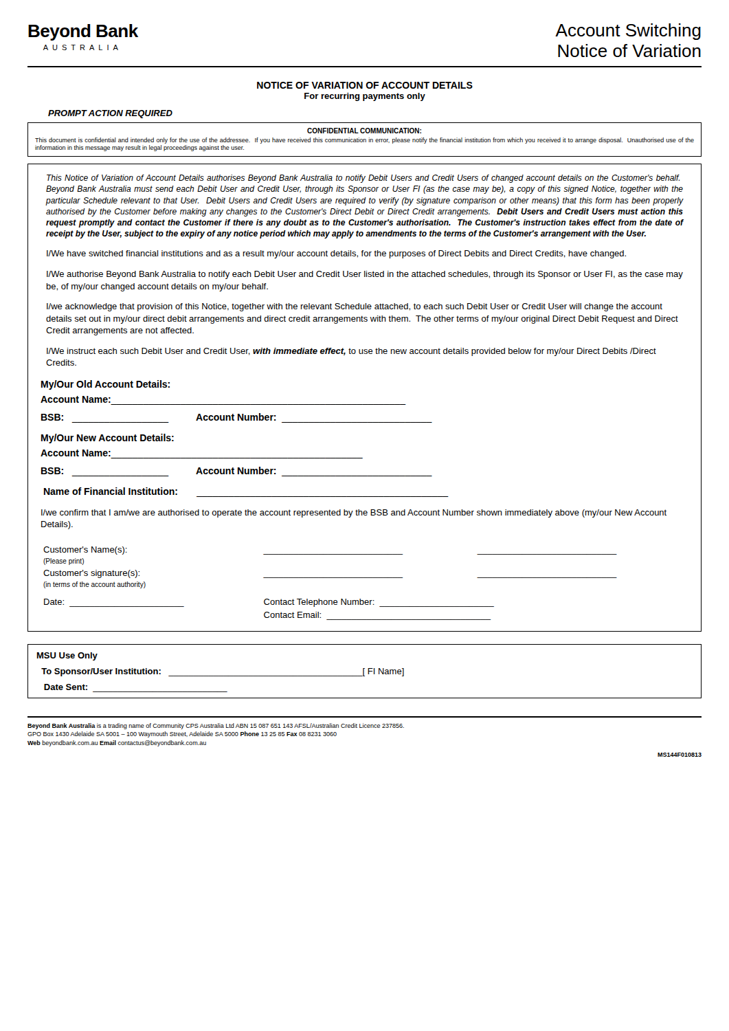Beyond Bank
AUSTRALIA
Account Switching
Notice of Variation
NOTICE OF VARIATION OF ACCOUNT DETAILS
For recurring payments only
PROMPT ACTION REQUIRED
CONFIDENTIAL COMMUNICATION:
This document is confidential and intended only for the use of the addressee. If you have received this communication in error, please notify the financial institution from which you received it to arrange disposal. Unauthorised use of the information in this message may result in legal proceedings against the user.
This Notice of Variation of Account Details authorises Beyond Bank Australia to notify Debit Users and Credit Users of changed account details on the Customer's behalf. Beyond Bank Australia must send each Debit User and Credit User, through its Sponsor or User FI (as the case may be), a copy of this signed Notice, together with the particular Schedule relevant to that User. Debit Users and Credit Users are required to verify (by signature comparison or other means) that this form has been properly authorised by the Customer before making any changes to the Customer's Direct Debit or Direct Credit arrangements. Debit Users and Credit Users must action this request promptly and contact the Customer if there is any doubt as to the Customer's authorisation. The Customer's instruction takes effect from the date of receipt by the User, subject to the expiry of any notice period which may apply to amendments to the terms of the Customer's arrangement with the User.
I/We have switched financial institutions and as a result my/our account details, for the purposes of Direct Debits and Direct Credits, have changed.
I/We authorise Beyond Bank Australia to notify each Debit User and Credit User listed in the attached schedules, through its Sponsor or User FI, as the case may be, of my/our changed account details on my/our behalf.
I/we acknowledge that provision of this Notice, together with the relevant Schedule attached, to each such Debit User or Credit User will change the account details set out in my/our direct debit arrangements and direct credit arrangements with them. The other terms of my/our original Direct Debit Request and Direct Credit arrangements are not affected.
I/We instruct each such Debit User and Credit User, with immediate effect, to use the new account details provided below for my/our Direct Debits /Direct Credits.
My/Our Old Account Details:
Account Name:_______________________________________________________
BSB: __________________
Account Number: ____________________________
My/Our New Account Details:
Account Name:_______________________________________________
BSB: __________________
Account Number: ____________________________
Name of Financial Institution: _______________________________________________
I/we confirm that I am/we are authorised to operate the account represented by the BSB and Account Number shown immediately above (my/our New Account Details).
| Customer's Name(s): | ____________________________ | ____________________________ |
| (Please print) | | |
| Customer's signature(s): | ____________________________ | ____________________________ |
| (in terms of the account authority) | | |
| Date: _______________________ | Contact Telephone Number: _______________________ |
| | Contact Email: _________________________________ |
MSU Use Only
To Sponsor/User Institution: _______________________________________[ FI Name]
Date Sent: ___________________________
Beyond Bank Australia is a trading name of Community CPS Australia Ltd ABN 15 087 651 143 AFSL/Australian Credit Licence 237856.
GPO Box 1430 Adelaide SA 5001 – 100 Waymouth Street, Adelaide SA 5000 Phone 13 25 85 Fax 08 8231 3060
Web beyondbank.com.au Email contactus@beyondbank.com.au
MS144F010813